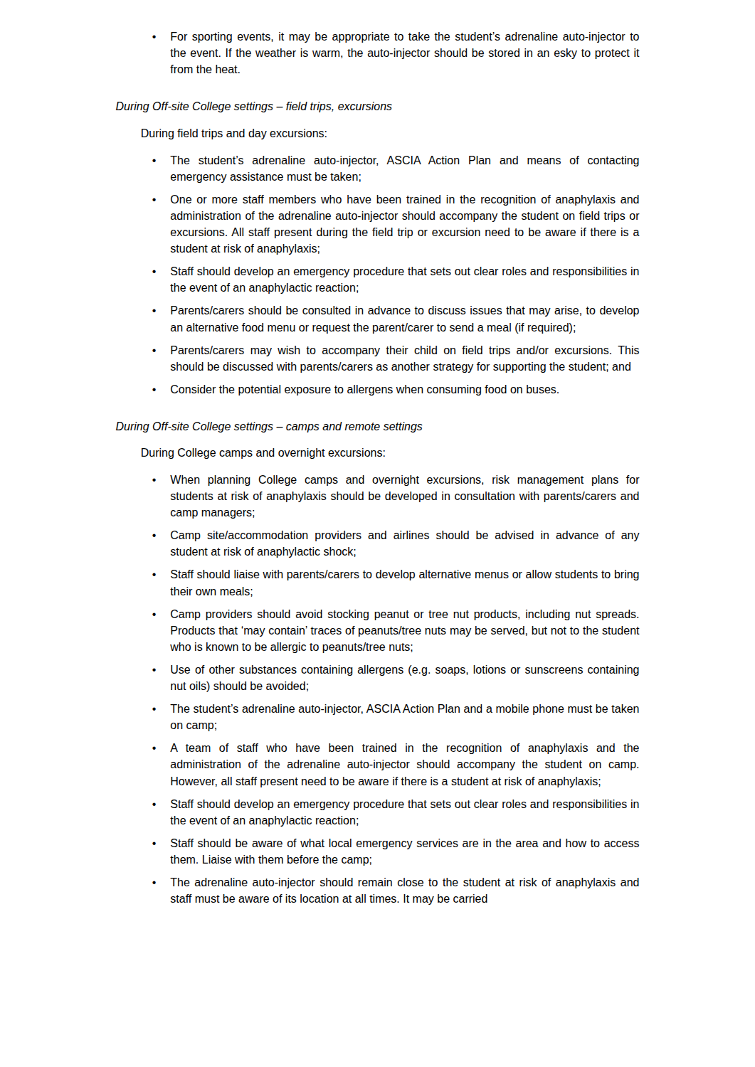For sporting events, it may be appropriate to take the student’s adrenaline auto-injector to the event. If the weather is warm, the auto-injector should be stored in an esky to protect it from the heat.
During Off-site College settings – field trips, excursions
During field trips and day excursions:
The student’s adrenaline auto-injector, ASCIA Action Plan and means of contacting emergency assistance must be taken;
One or more staff members who have been trained in the recognition of anaphylaxis and administration of the adrenaline auto-injector should accompany the student on field trips or excursions. All staff present during the field trip or excursion need to be aware if there is a student at risk of anaphylaxis;
Staff should develop an emergency procedure that sets out clear roles and responsibilities in the event of an anaphylactic reaction;
Parents/carers should be consulted in advance to discuss issues that may arise, to develop an alternative food menu or request the parent/carer to send a meal (if required);
Parents/carers may wish to accompany their child on field trips and/or excursions. This should be discussed with parents/carers as another strategy for supporting the student; and
Consider the potential exposure to allergens when consuming food on buses.
During Off-site College settings – camps and remote settings
During College camps and overnight excursions:
When planning College camps and overnight excursions, risk management plans for students at risk of anaphylaxis should be developed in consultation with parents/carers and camp managers;
Camp site/accommodation providers and airlines should be advised in advance of any student at risk of anaphylactic shock;
Staff should liaise with parents/carers to develop alternative menus or allow students to bring their own meals;
Camp providers should avoid stocking peanut or tree nut products, including nut spreads. Products that ‘may contain’ traces of peanuts/tree nuts may be served, but not to the student who is known to be allergic to peanuts/tree nuts;
Use of other substances containing allergens (e.g. soaps, lotions or sunscreens containing nut oils) should be avoided;
The student’s adrenaline auto-injector, ASCIA Action Plan and a mobile phone must be taken on camp;
A team of staff who have been trained in the recognition of anaphylaxis and the administration of the adrenaline auto-injector should accompany the student on camp. However, all staff present need to be aware if there is a student at risk of anaphylaxis;
Staff should develop an emergency procedure that sets out clear roles and responsibilities in the event of an anaphylactic reaction;
Staff should be aware of what local emergency services are in the area and how to access them. Liaise with them before the camp;
The adrenaline auto-injector should remain close to the student at risk of anaphylaxis and staff must be aware of its location at all times. It may be carried